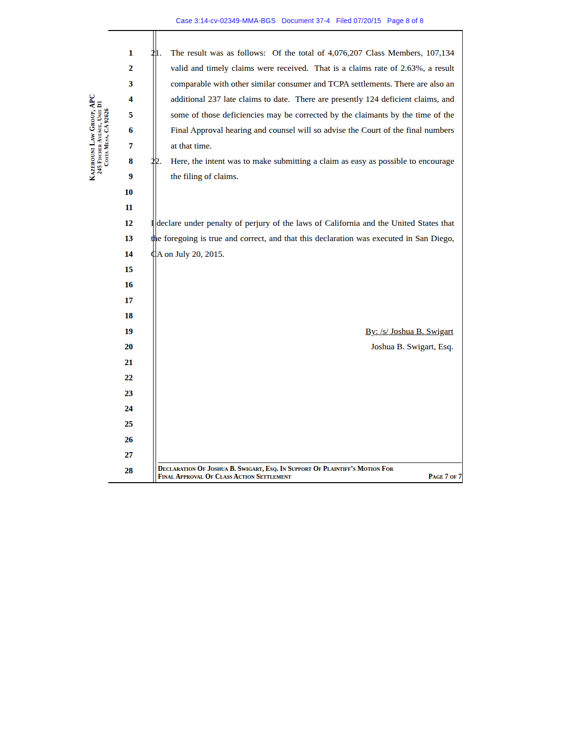Case 3:14-cv-02349-MMA-BGS Document 37-4 Filed 07/20/15 Page 8 of 8
Kazerouni Law Group, APC
245 Fischer Avenue, Unit D1
Costa Mesa, CA 92626
1
2
3
4
5
6
7
8
9
10
11
12
13
14
15
16
17
18
19
20
21
22
23
24
25
26
27
28
21. The result was as follows: Of the total of 4,076,207 Class Members, 107,134 valid and timely claims were received. That is a claims rate of 2.63%, a result comparable with other similar consumer and TCPA settlements. There are also an additional 237 late claims to date. There are presently 124 deficient claims, and some of those deficiencies may be corrected by the claimants by the time of the Final Approval hearing and counsel will so advise the Court of the final numbers at that time.
22. Here, the intent was to make submitting a claim as easy as possible to encourage the filing of claims.
I declare under penalty of perjury of the laws of California and the United States that the foregoing is true and correct, and that this declaration was executed in San Diego, CA on July 20, 2015.
By: /s/ Joshua B. Swigart
Joshua B. Swigart, Esq.
Declaration Of Joshua B. Swigart, Esq. In Support Of Plaintiff’s Motion For
Final Approval Of Class Action Settlement Page 7 of 7